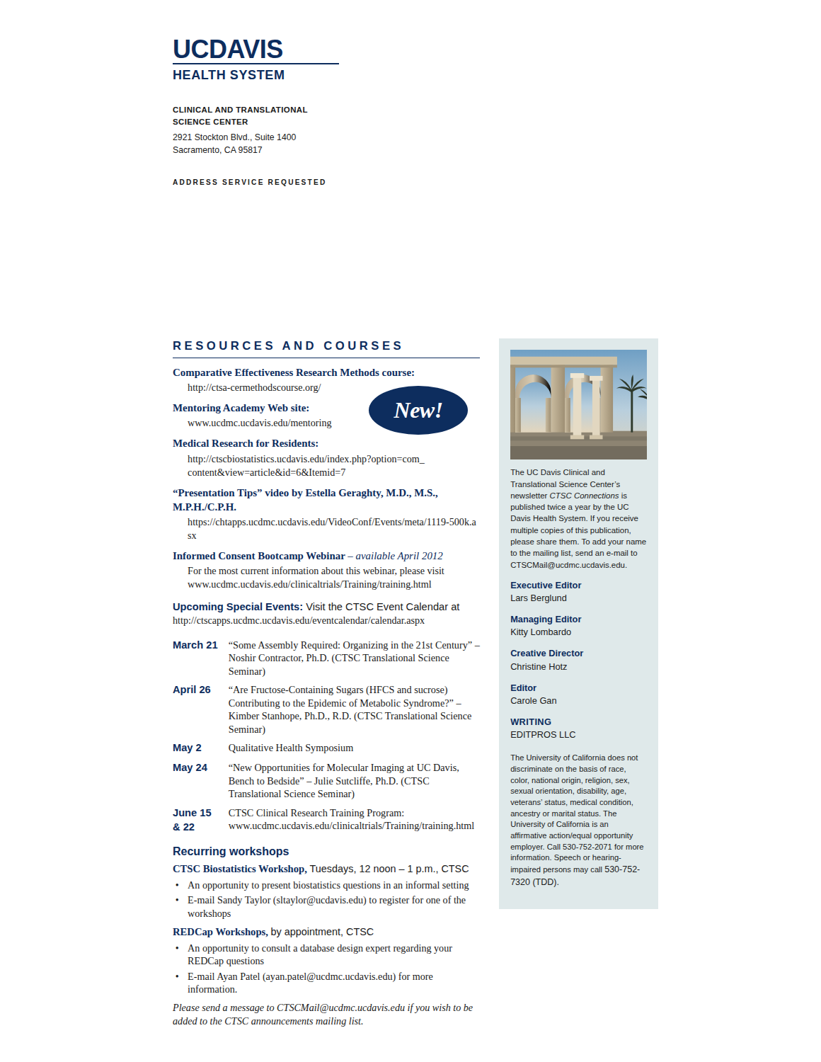UCDAVIS
HEALTH SYSTEM
Clinical and Translational
Science Center
2921 Stockton Blvd., Suite 1400
Sacramento, CA 95817
Address Service Requested
Resources and Courses
New!
Comparative Effectiveness Research Methods course:
http://ctsa-cermethodscourse.org/
Mentoring Academy Web site:
www.ucdmc.ucdavis.edu/mentoring
Medical Research for Residents:
http://ctscbiostatistics.ucdavis.edu/index.php?option=com_
content&view=article&id=6&Itemid=7
“Presentation Tips” video by Estella Geraghty, M.D., M.S., M.P.H./C.P.H.
https://chtapps.ucdmc.ucdavis.edu/VideoConf/Events/meta/1119-500k.asx
Informed Consent Bootcamp Webinar – available April 2012
For the most current information about this webinar, please visit
www.ucdmc.ucdavis.edu/clinicaltrials/Training/training.html
Upcoming Special Events: Visit the CTSC Event Calendar at
http://ctscapps.ucdmc.ucdavis.edu/eventcalendar/calendar.aspx
| March 21 | “Some Assembly Required: Organizing in the 21st Century” – Noshir Contractor, Ph.D. (CTSC Translational Science Seminar) |
| April 26 | “Are Fructose-Containing Sugars (HFCS and sucrose) Contributing to the Epidemic of Metabolic Syndrome?” – Kimber Stanhope, Ph.D., R.D. (CTSC Translational Science Seminar) |
| May 2 | Qualitative Health Symposium |
| May 24 | “New Opportunities for Molecular Imaging at UC Davis, Bench to Bedside” – Julie Sutcliffe, Ph.D. (CTSC Translational Science Seminar) |
| June 15 & 22 | CTSC Clinical Research Training Program: www.ucdmc.ucdavis.edu/clinicaltrials/Training/training.html |
Recurring workshops
CTSC Biostatistics Workshop, Tuesdays, 12 noon – 1 p.m., CTSC
An opportunity to present biostatistics questions in an informal setting
E-mail Sandy Taylor (sltaylor@ucdavis.edu) to register for one of the workshops
REDCap Workshops, by appointment, CTSC
An opportunity to consult a database design expert regarding your REDCap questions
E-mail Ayan Patel (ayan.patel@ucdmc.ucdavis.edu) for more information.
Please send a message to CTSCMail@ucdmc.ucdavis.edu if you wish to be added to the CTSC announcements mailing list.
The UC Davis Clinical and Translational Science Center’s newsletter CTSC Connections is published twice a year by the UC Davis Health System. If you receive multiple copies of this publication, please share them. To add your name to the mailing list, send an e-mail to CTSCMail@ucdmc.ucdavis.edu.
Executive Editor
Lars Berglund
Managing Editor
Kitty Lombardo
Creative Director
Christine Hotz
Editor
Carole Gan
Writing
EDITPROS LLC
The University of California does not discriminate on the basis of race, color, national origin, religion, sex, sexual orientation, disability, age, veterans’ status, medical condition, ancestry or marital status. The University of California is an affirmative action/equal opportunity employer. Call 530-752-2071 for more information. Speech or hearing-impaired persons may call 530-752-7320 (TDD).